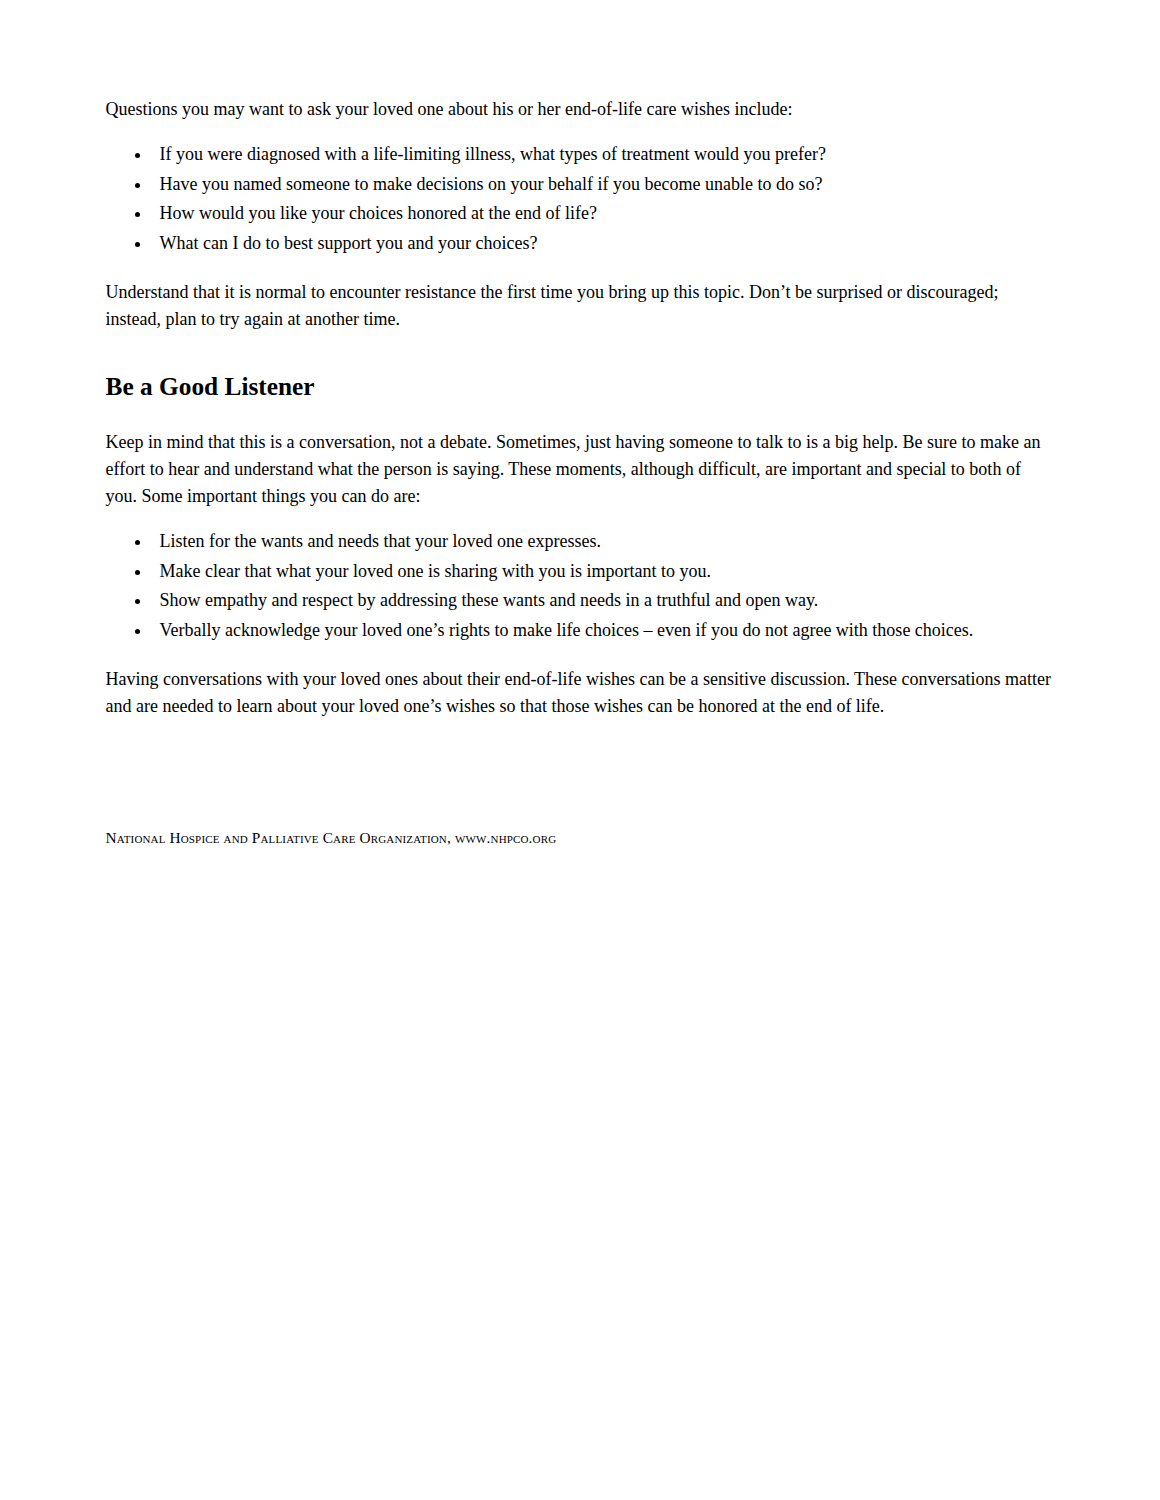Questions you may want to ask your loved one about his or her end-of-life care wishes include:
If you were diagnosed with a life-limiting illness, what types of treatment would you prefer?
Have you named someone to make decisions on your behalf if you become unable to do so?
How would you like your choices honored at the end of life?
What can I do to best support you and your choices?
Understand that it is normal to encounter resistance the first time you bring up this topic. Don’t be surprised or discouraged; instead, plan to try again at another time.
Be a Good Listener
Keep in mind that this is a conversation, not a debate. Sometimes, just having someone to talk to is a big help. Be sure to make an effort to hear and understand what the person is saying. These moments, although difficult, are important and special to both of you. Some important things you can do are:
Listen for the wants and needs that your loved one expresses.
Make clear that what your loved one is sharing with you is important to you.
Show empathy and respect by addressing these wants and needs in a truthful and open way.
Verbally acknowledge your loved one’s rights to make life choices – even if you do not agree with those choices.
Having conversations with your loved ones about their end-of-life wishes can be a sensitive discussion. These conversations matter and are needed to learn about your loved one’s wishes so that those wishes can be honored at the end of life.
National Hospice and Palliative Care Organization, www.nhpco.org